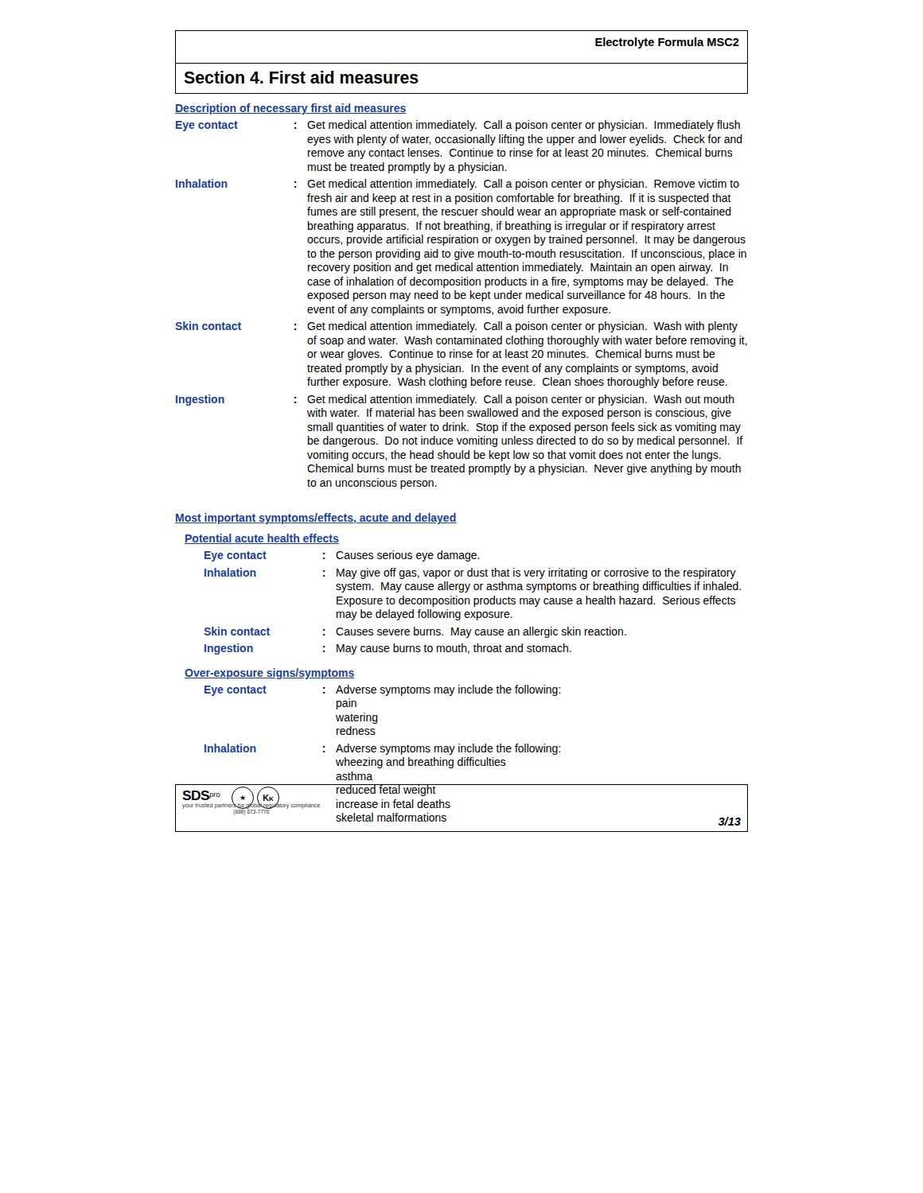Electrolyte Formula MSC2
Section 4. First aid measures
Description of necessary first aid measures
| Eye contact | : | Get medical attention immediately. Call a poison center or physician. Immediately flush eyes with plenty of water, occasionally lifting the upper and lower eyelids. Check for and remove any contact lenses. Continue to rinse for at least 20 minutes. Chemical burns must be treated promptly by a physician. |
| Inhalation | : | Get medical attention immediately. Call a poison center or physician. Remove victim to fresh air and keep at rest in a position comfortable for breathing. If it is suspected that fumes are still present, the rescuer should wear an appropriate mask or self-contained breathing apparatus. If not breathing, if breathing is irregular or if respiratory arrest occurs, provide artificial respiration or oxygen by trained personnel. It may be dangerous to the person providing aid to give mouth-to-mouth resuscitation. If unconscious, place in recovery position and get medical attention immediately. Maintain an open airway. In case of inhalation of decomposition products in a fire, symptoms may be delayed. The exposed person may need to be kept under medical surveillance for 48 hours. In the event of any complaints or symptoms, avoid further exposure. |
| Skin contact | : | Get medical attention immediately. Call a poison center or physician. Wash with plenty of soap and water. Wash contaminated clothing thoroughly with water before removing it, or wear gloves. Continue to rinse for at least 20 minutes. Chemical burns must be treated promptly by a physician. In the event of any complaints or symptoms, avoid further exposure. Wash clothing before reuse. Clean shoes thoroughly before reuse. |
| Ingestion | : | Get medical attention immediately. Call a poison center or physician. Wash out mouth with water. If material has been swallowed and the exposed person is conscious, give small quantities of water to drink. Stop if the exposed person feels sick as vomiting may be dangerous. Do not induce vomiting unless directed to do so by medical personnel. If vomiting occurs, the head should be kept low so that vomit does not enter the lungs. Chemical burns must be treated promptly by a physician. Never give anything by mouth to an unconscious person. |
Most important symptoms/effects, acute and delayed
Potential acute health effects
| Eye contact | : | Causes serious eye damage. |
| Inhalation | : | May give off gas, vapor or dust that is very irritating or corrosive to the respiratory system. May cause allergy or asthma symptoms or breathing difficulties if inhaled. Exposure to decomposition products may cause a health hazard. Serious effects may be delayed following exposure. |
| Skin contact | : | Causes severe burns. May cause an allergic skin reaction. |
| Ingestion | : | May cause burns to mouth, throat and stomach. |
Over-exposure signs/symptoms
| Eye contact | : | Adverse symptoms may include the following: pain watering redness |
| Inhalation | : | Adverse symptoms may include the following: wheezing and breathing difficulties asthma reduced fetal weight increase in fetal deaths skeletal malformations |
SDS pro
your trusted partners for global regulatory compliance
(888) 673-7776
★KK
3/13